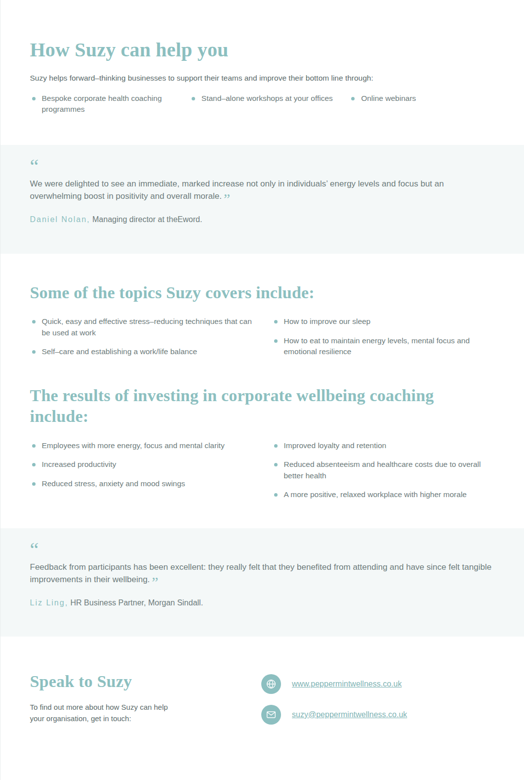How Suzy can help you
Suzy helps forward–thinking businesses to support their teams and improve their bottom line through:
Bespoke corporate health coaching programmes
Stand–alone workshops at your offices
Online webinars
“
We were delighted to see an immediate, marked increase not only in individuals’ energy levels and focus but an overwhelming boost in positivity and overall morale.”
Daniel Nolan, Managing director at theEword.
Some of the topics Suzy covers include:
Quick, easy and effective stress–reducing techniques that can be used at work
Self–care and establishing a work/life balance
How to improve our sleep
How to eat to maintain energy levels, mental focus and emotional resilience
The results of investing in corporate wellbeing coaching include:
Employees with more energy, focus and mental clarity
Increased productivity
Reduced stress, anxiety and mood swings
Improved loyalty and retention
Reduced absenteeism and healthcare costs due to overall better health
A more positive, relaxed workplace with higher morale
“
Feedback from participants has been excellent: they really felt that they benefited from attending and have since felt tangible improvements in their wellbeing.”
Liz Ling, HR Business Partner, Morgan Sindall.
Speak to Suzy
To find out more about how Suzy can help your organisation, get in touch:
www.peppermintwellness.co.uk
suzy@peppermintwellness.co.uk